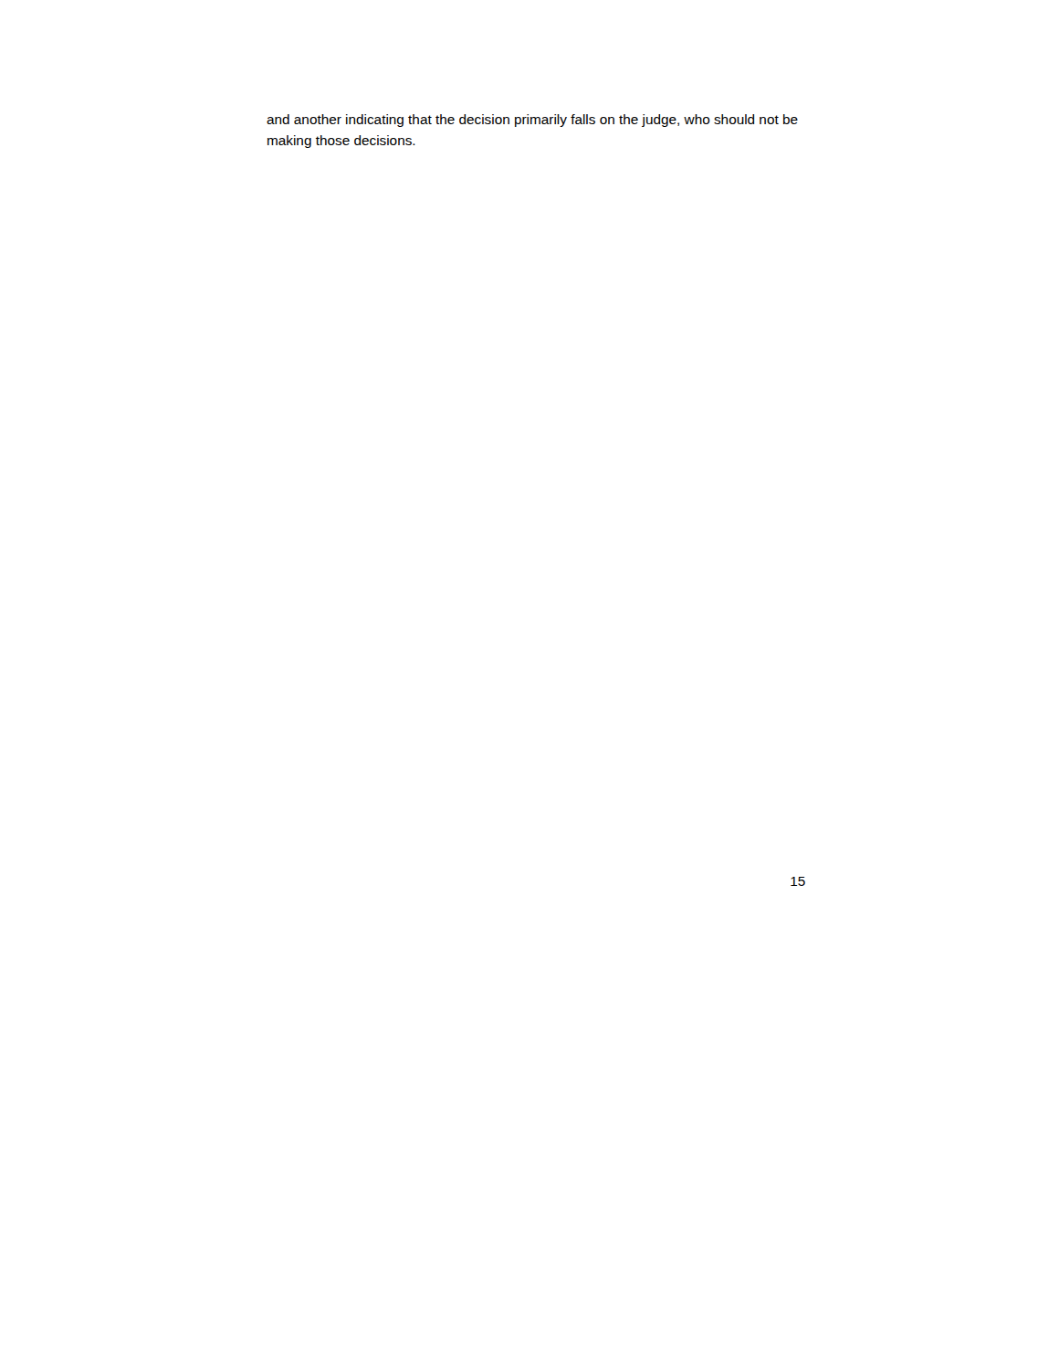and another indicating that the decision primarily falls on the judge, who should not be making those decisions.
15